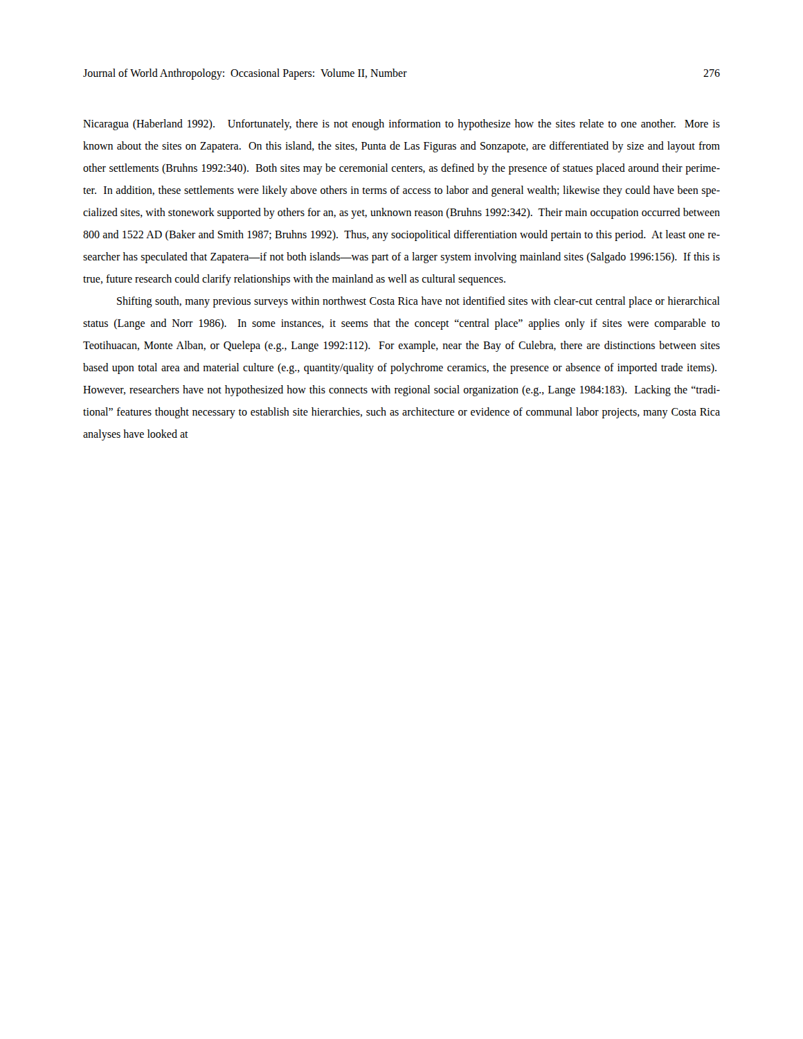Journal of World Anthropology: Occasional Papers: Volume II, Number 276
Nicaragua (Haberland 1992). Unfortunately, there is not enough information to hypothesize how the sites relate to one another. More is known about the sites on Zapatera. On this island, the sites, Punta de Las Figuras and Sonzapote, are differentiated by size and layout from other settlements (Bruhns 1992:340). Both sites may be ceremonial centers, as defined by the presence of statues placed around their perimeter. In addition, these settlements were likely above others in terms of access to labor and general wealth; likewise they could have been specialized sites, with stonework supported by others for an, as yet, unknown reason (Bruhns 1992:342). Their main occupation occurred between 800 and 1522 AD (Baker and Smith 1987; Bruhns 1992). Thus, any sociopolitical differentiation would pertain to this period. At least one researcher has speculated that Zapatera—if not both islands—was part of a larger system involving mainland sites (Salgado 1996:156). If this is true, future research could clarify relationships with the mainland as well as cultural sequences.
Shifting south, many previous surveys within northwest Costa Rica have not identified sites with clear-cut central place or hierarchical status (Lange and Norr 1986). In some instances, it seems that the concept “central place” applies only if sites were comparable to Teotihuacan, Monte Alban, or Quelepa (e.g., Lange 1992:112). For example, near the Bay of Culebra, there are distinctions between sites based upon total area and material culture (e.g., quantity/quality of polychrome ceramics, the presence or absence of imported trade items). However, researchers have not hypothesized how this connects with regional social organization (e.g., Lange 1984:183). Lacking the “traditional” features thought necessary to establish site hierarchies, such as architecture or evidence of communal labor projects, many Costa Rica analyses have looked at